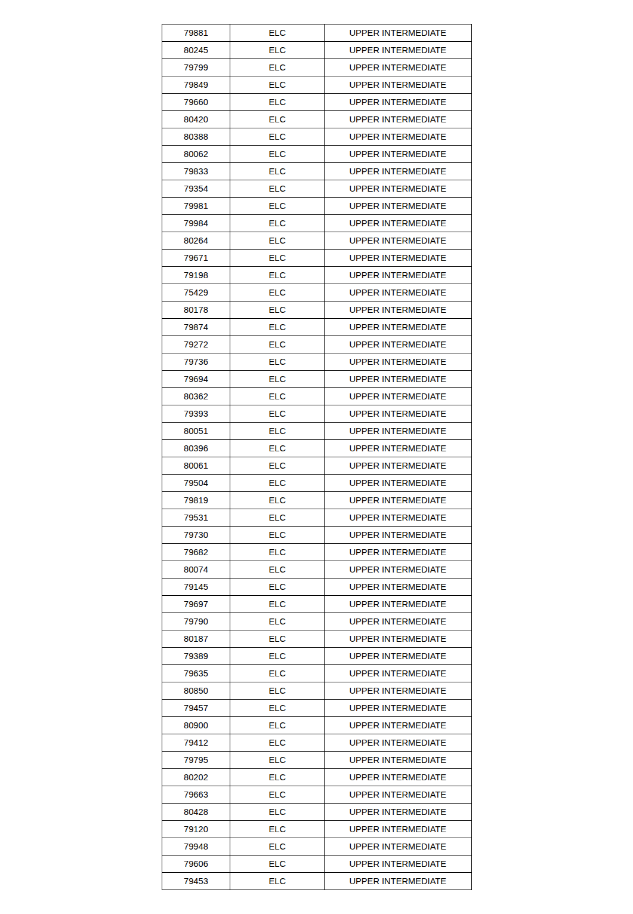| 79881 | ELC | UPPER INTERMEDIATE |
| 80245 | ELC | UPPER INTERMEDIATE |
| 79799 | ELC | UPPER INTERMEDIATE |
| 79849 | ELC | UPPER INTERMEDIATE |
| 79660 | ELC | UPPER INTERMEDIATE |
| 80420 | ELC | UPPER INTERMEDIATE |
| 80388 | ELC | UPPER INTERMEDIATE |
| 80062 | ELC | UPPER INTERMEDIATE |
| 79833 | ELC | UPPER INTERMEDIATE |
| 79354 | ELC | UPPER INTERMEDIATE |
| 79981 | ELC | UPPER INTERMEDIATE |
| 79984 | ELC | UPPER INTERMEDIATE |
| 80264 | ELC | UPPER INTERMEDIATE |
| 79671 | ELC | UPPER INTERMEDIATE |
| 79198 | ELC | UPPER INTERMEDIATE |
| 75429 | ELC | UPPER INTERMEDIATE |
| 80178 | ELC | UPPER INTERMEDIATE |
| 79874 | ELC | UPPER INTERMEDIATE |
| 79272 | ELC | UPPER INTERMEDIATE |
| 79736 | ELC | UPPER INTERMEDIATE |
| 79694 | ELC | UPPER INTERMEDIATE |
| 80362 | ELC | UPPER INTERMEDIATE |
| 79393 | ELC | UPPER INTERMEDIATE |
| 80051 | ELC | UPPER INTERMEDIATE |
| 80396 | ELC | UPPER INTERMEDIATE |
| 80061 | ELC | UPPER INTERMEDIATE |
| 79504 | ELC | UPPER INTERMEDIATE |
| 79819 | ELC | UPPER INTERMEDIATE |
| 79531 | ELC | UPPER INTERMEDIATE |
| 79730 | ELC | UPPER INTERMEDIATE |
| 79682 | ELC | UPPER INTERMEDIATE |
| 80074 | ELC | UPPER INTERMEDIATE |
| 79145 | ELC | UPPER INTERMEDIATE |
| 79697 | ELC | UPPER INTERMEDIATE |
| 79790 | ELC | UPPER INTERMEDIATE |
| 80187 | ELC | UPPER INTERMEDIATE |
| 79389 | ELC | UPPER INTERMEDIATE |
| 79635 | ELC | UPPER INTERMEDIATE |
| 80850 | ELC | UPPER INTERMEDIATE |
| 79457 | ELC | UPPER INTERMEDIATE |
| 80900 | ELC | UPPER INTERMEDIATE |
| 79412 | ELC | UPPER INTERMEDIATE |
| 79795 | ELC | UPPER INTERMEDIATE |
| 80202 | ELC | UPPER INTERMEDIATE |
| 79663 | ELC | UPPER INTERMEDIATE |
| 80428 | ELC | UPPER INTERMEDIATE |
| 79120 | ELC | UPPER INTERMEDIATE |
| 79948 | ELC | UPPER INTERMEDIATE |
| 79606 | ELC | UPPER INTERMEDIATE |
| 79453 | ELC | UPPER INTERMEDIATE |